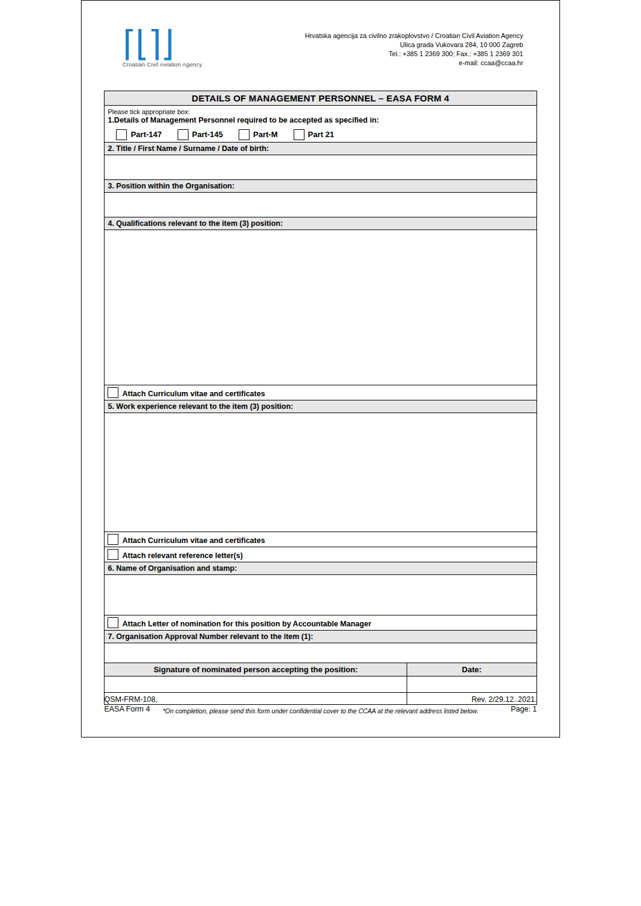⌈⌊⌉⌋
Croatian Civil Aviation Agency
Hrvatska agencija za civilno zrakoplovstvo / Croatian Civil Aviation Agency
Ulica grada Vukovara 284, 10 000 Zagreb
Tel.: +385 1 2369 300; Fax.: +385 1 2369 301
e-mail: ccaa@ccaa.hr
| DETAILS OF MANAGEMENT PERSONNEL – EASA FORM 4 |
| Please tick appropriate box: 1.Details of Management Personnel required to be accepted as specified in: Part-147 Part-145 Part-M Part 21 |
| 2. Title / First Name / Surname / Date of birth: |
| 3. Position within the Organisation: |
| 4. Qualifications relevant to the item (3) position: |
| Attach Curriculum vitae and certificates |
| 5. Work experience relevant to the item (3) position: |
| Attach Curriculum vitae and certificates |
| Attach relevant reference letter(s) |
| 6. Name of Organisation and stamp: |
| Attach Letter of nomination for this position by Accountable Manager |
| 7. Organisation Approval Number relevant to the item (1): |
| Signature of nominated person accepting the position: | Date: |
*On completion, please send this form under confidential cover to the CCAA at the relevant address listed below.
QSM-FRM-108,
EASA Form 4
Rev. 2/29.12..2021.
Page: 1